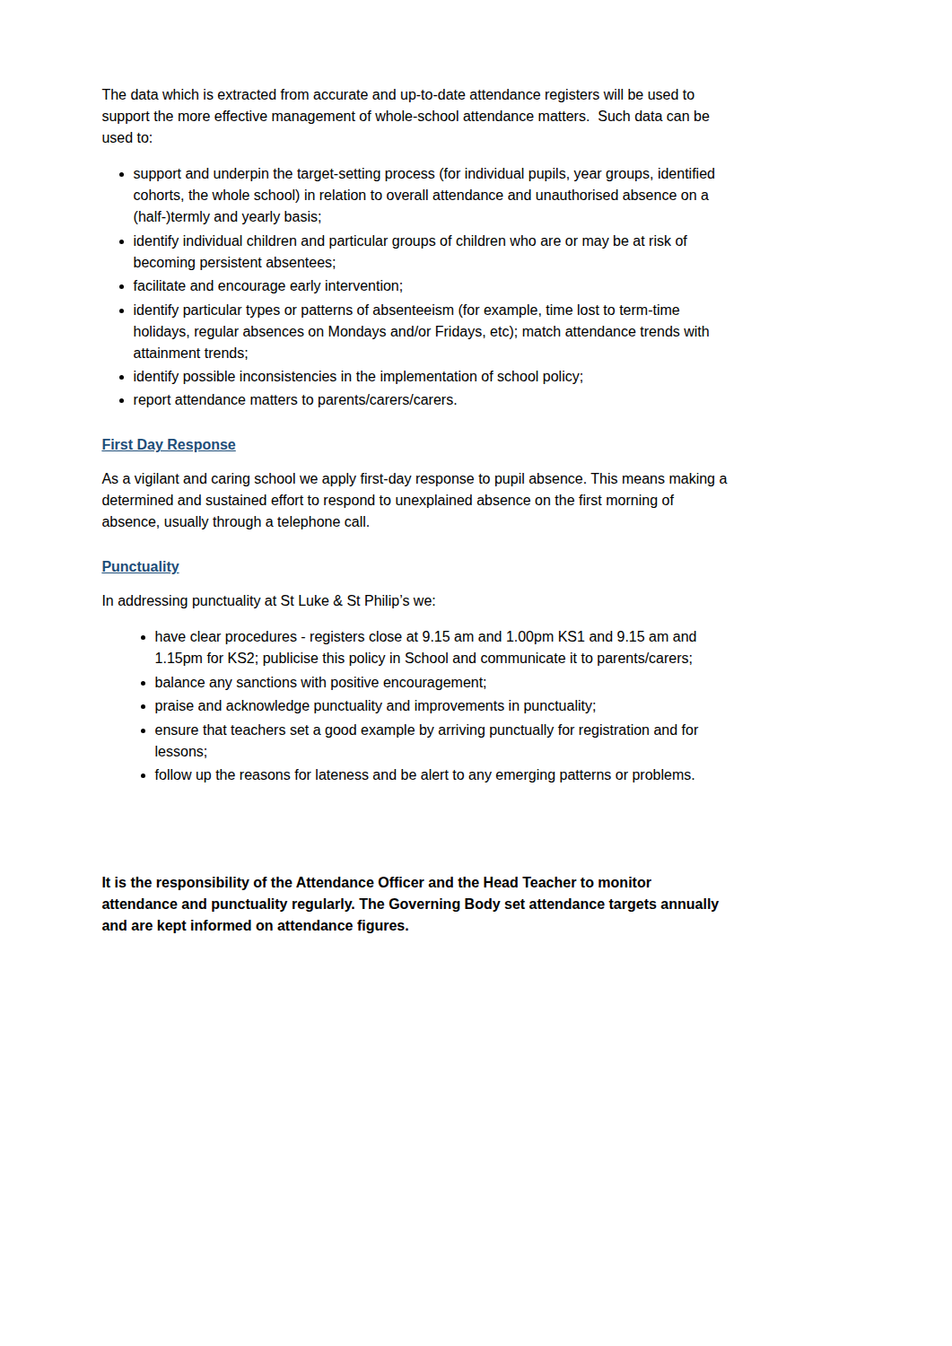The data which is extracted from accurate and up-to-date attendance registers will be used to support the more effective management of whole-school attendance matters. Such data can be used to:
support and underpin the target-setting process (for individual pupils, year groups, identified cohorts, the whole school) in relation to overall attendance and unauthorised absence on a (half-)termly and yearly basis;
identify individual children and particular groups of children who are or may be at risk of becoming persistent absentees;
facilitate and encourage early intervention;
identify particular types or patterns of absenteeism (for example, time lost to term-time holidays, regular absences on Mondays and/or Fridays, etc); match attendance trends with attainment trends;
identify possible inconsistencies in the implementation of school policy;
report attendance matters to parents/carers/carers.
First Day Response
As a vigilant and caring school we apply first-day response to pupil absence. This means making a determined and sustained effort to respond to unexplained absence on the first morning of absence, usually through a telephone call.
Punctuality
In addressing punctuality at St Luke & St Philip’s we:
have clear procedures - registers close at 9.15 am and 1.00pm KS1 and 9.15 am and 1.15pm for KS2; publicise this policy in School and communicate it to parents/carers;
balance any sanctions with positive encouragement;
praise and acknowledge punctuality and improvements in punctuality;
ensure that teachers set a good example by arriving punctually for registration and for lessons;
follow up the reasons for lateness and be alert to any emerging patterns or problems.
It is the responsibility of the Attendance Officer and the Head Teacher to monitor attendance and punctuality regularly. The Governing Body set attendance targets annually and are kept informed on attendance figures.